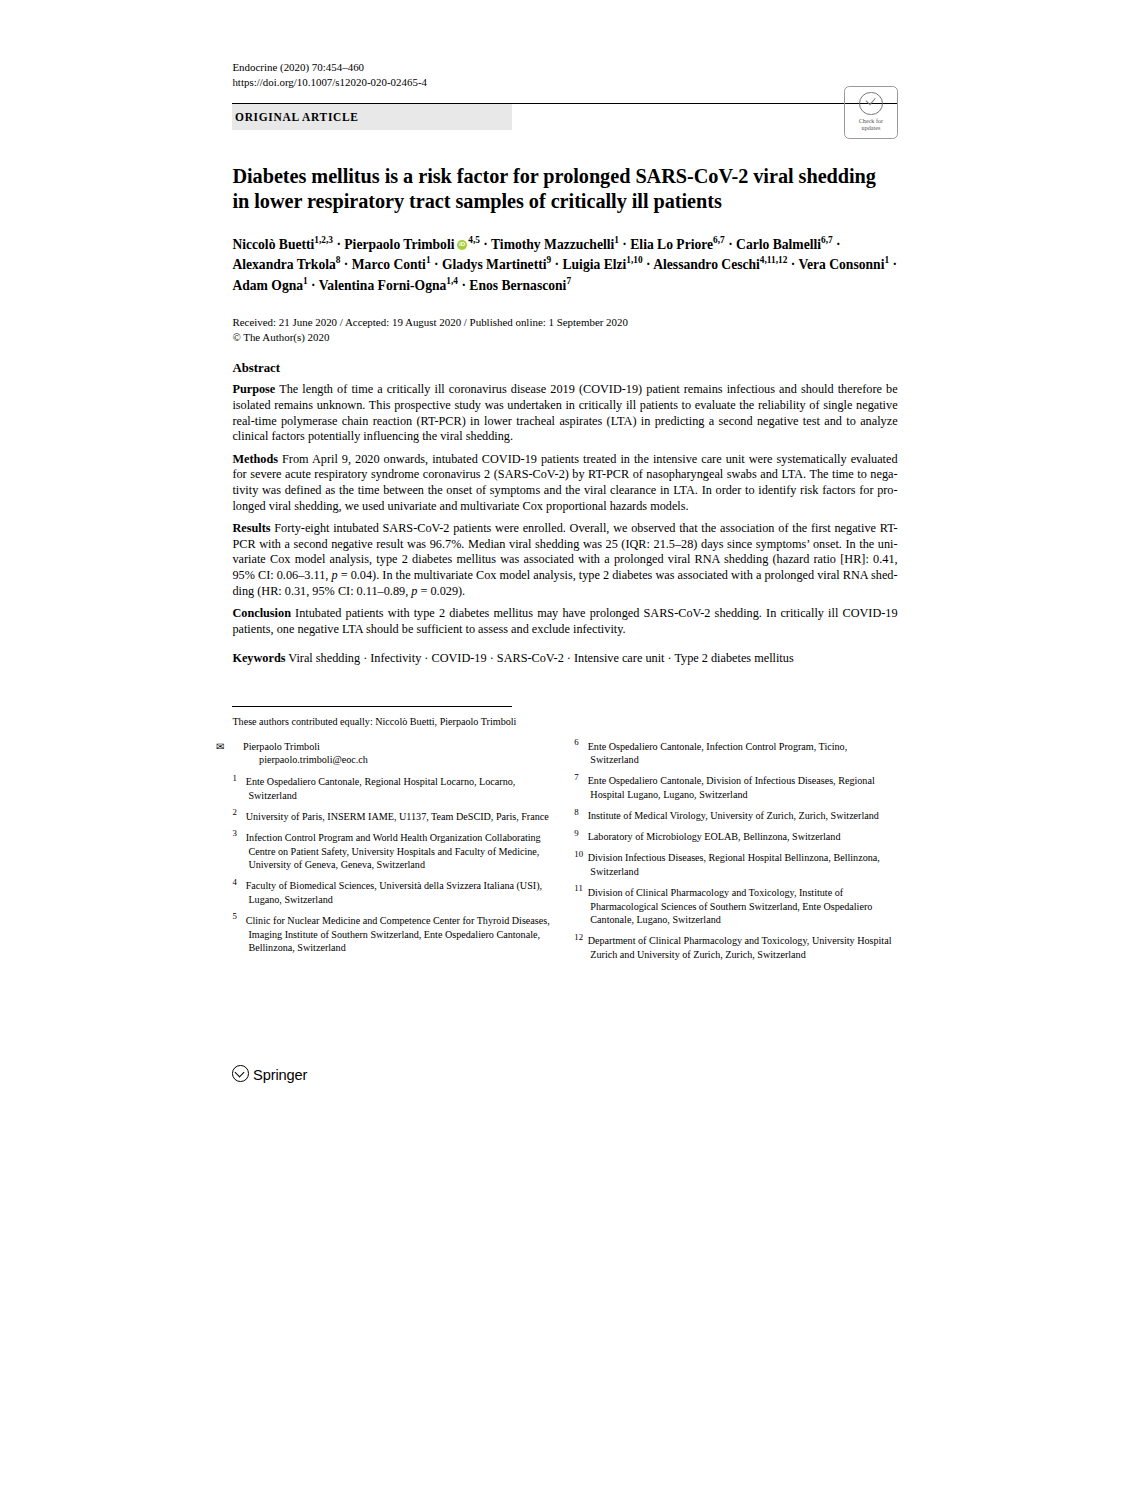Endocrine (2020) 70:454–460
https://doi.org/10.1007/s12020-020-02465-4
Original Article
Check for
updates
Diabetes mellitus is a risk factor for prolonged SARS-CoV-2 viral shedding in lower respiratory tract samples of critically ill patients
Niccolò Buetti1,2,3 · Pierpaolo Trimboli4,5 · Timothy Mazzuchelli1 · Elia Lo Priore6,7 · Carlo Balmelli6,7 · Alexandra Trkola8 · Marco Conti1 · Gladys Martinetti9 · Luigia Elzi1,10 · Alessandro Ceschi4,11,12 · Vera Consonni1 · Adam Ogna1 · Valentina Forni-Ogna1,4 · Enos Bernasconi7
Received: 21 June 2020 / Accepted: 19 August 2020 / Published online: 1 September 2020
© The Author(s) 2020
Abstract
Purpose The length of time a critically ill coronavirus disease 2019 (COVID-19) patient remains infectious and should therefore be isolated remains unknown. This prospective study was undertaken in critically ill patients to evaluate the reliability of single negative real-time polymerase chain reaction (RT-PCR) in lower tracheal aspirates (LTA) in predicting a second negative test and to analyze clinical factors potentially influencing the viral shedding.
Methods From April 9, 2020 onwards, intubated COVID-19 patients treated in the intensive care unit were systematically evaluated for severe acute respiratory syndrome coronavirus 2 (SARS-CoV-2) by RT-PCR of nasopharyngeal swabs and LTA. The time to negativity was defined as the time between the onset of symptoms and the viral clearance in LTA. In order to identify risk factors for prolonged viral shedding, we used univariate and multivariate Cox proportional hazards models.
Results Forty-eight intubated SARS-CoV-2 patients were enrolled. Overall, we observed that the association of the first negative RT-PCR with a second negative result was 96.7%. Median viral shedding was 25 (IQR: 21.5–28) days since symptoms’ onset. In the univariate Cox model analysis, type 2 diabetes mellitus was associated with a prolonged viral RNA shedding (hazard ratio [HR]: 0.41, 95% CI: 0.06–3.11, p = 0.04). In the multivariate Cox model analysis, type 2 diabetes was associated with a prolonged viral RNA shedding (HR: 0.31, 95% CI: 0.11–0.89, p = 0.029).
Conclusion Intubated patients with type 2 diabetes mellitus may have prolonged SARS-CoV-2 shedding. In critically ill COVID-19 patients, one negative LTA should be sufficient to assess and exclude infectivity.
Keywords Viral shedding · Infectivity · COVID-19 · SARS-CoV-2 · Intensive care unit · Type 2 diabetes mellitus
These authors contributed equally: Niccolò Buetti, Pierpaolo Trimboli
✉Pierpaolo Trimboli
pierpaolo.trimboli@eoc.ch
1 Ente Ospedaliero Cantonale, Regional Hospital Locarno, Locarno, Switzerland
2 University of Paris, INSERM IAME, U1137, Team DeSCID, Paris, France
3 Infection Control Program and World Health Organization Collaborating Centre on Patient Safety, University Hospitals and Faculty of Medicine, University of Geneva, Geneva, Switzerland
4 Faculty of Biomedical Sciences, Università della Svizzera Italiana (USI), Lugano, Switzerland
5 Clinic for Nuclear Medicine and Competence Center for Thyroid Diseases, Imaging Institute of Southern Switzerland, Ente Ospedaliero Cantonale, Bellinzona, Switzerland
6 Ente Ospedaliero Cantonale, Infection Control Program, Ticino, Switzerland
7 Ente Ospedaliero Cantonale, Division of Infectious Diseases, Regional Hospital Lugano, Lugano, Switzerland
8 Institute of Medical Virology, University of Zurich, Zurich, Switzerland
9 Laboratory of Microbiology EOLAB, Bellinzona, Switzerland
10 Division Infectious Diseases, Regional Hospital Bellinzona, Bellinzona, Switzerland
11 Division of Clinical Pharmacology and Toxicology, Institute of Pharmacological Sciences of Southern Switzerland, Ente Ospedaliero Cantonale, Lugano, Switzerland
12 Department of Clinical Pharmacology and Toxicology, University Hospital Zurich and University of Zurich, Zurich, Switzerland
Springer